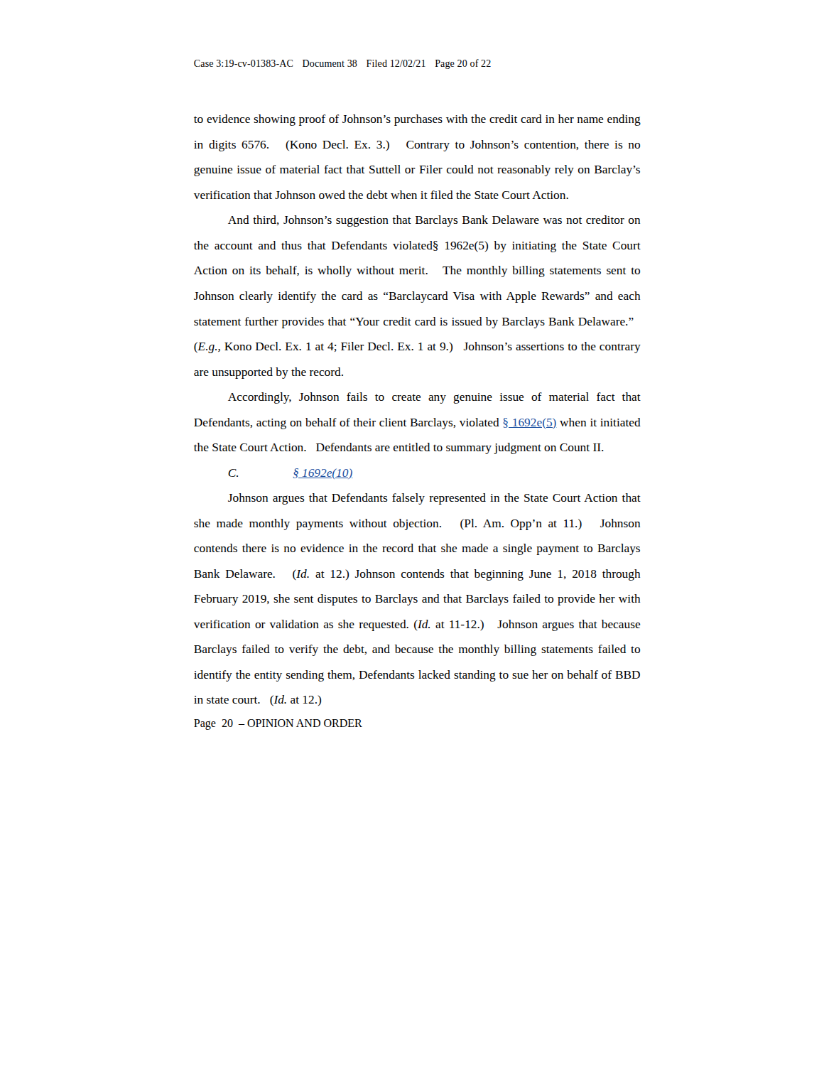Case 3:19-cv-01383-AC Document 38 Filed 12/02/21 Page 20 of 22
to evidence showing proof of Johnson’s purchases with the credit card in her name ending in digits 6576. (Kono Decl. Ex. 3.) Contrary to Johnson’s contention, there is no genuine issue of material fact that Suttell or Filer could not reasonably rely on Barclay’s verification that Johnson owed the debt when it filed the State Court Action.
And third, Johnson’s suggestion that Barclays Bank Delaware was not creditor on the account and thus that Defendants violated§ 1962e(5) by initiating the State Court Action on its behalf, is wholly without merit. The monthly billing statements sent to Johnson clearly identify the card as “Barclaycard Visa with Apple Rewards” and each statement further provides that “Your credit card is issued by Barclays Bank Delaware.” (E.g., Kono Decl. Ex. 1 at 4; Filer Decl. Ex. 1 at 9.) Johnson’s assertions to the contrary are unsupported by the record.
Accordingly, Johnson fails to create any genuine issue of material fact that Defendants, acting on behalf of their client Barclays, violated § 1692e(5) when it initiated the State Court Action. Defendants are entitled to summary judgment on Count II.
C. § 1692e(10)
Johnson argues that Defendants falsely represented in the State Court Action that she made monthly payments without objection. (Pl. Am. Opp’n at 11.) Johnson contends there is no evidence in the record that she made a single payment to Barclays Bank Delaware. (Id. at 12.) Johnson contends that beginning June 1, 2018 through February 2019, she sent disputes to Barclays and that Barclays failed to provide her with verification or validation as she requested. (Id. at 11-12.) Johnson argues that because Barclays failed to verify the debt, and because the monthly billing statements failed to identify the entity sending them, Defendants lacked standing to sue her on behalf of BBD in state court. (Id. at 12.)
Page 20 – OPINION AND ORDER